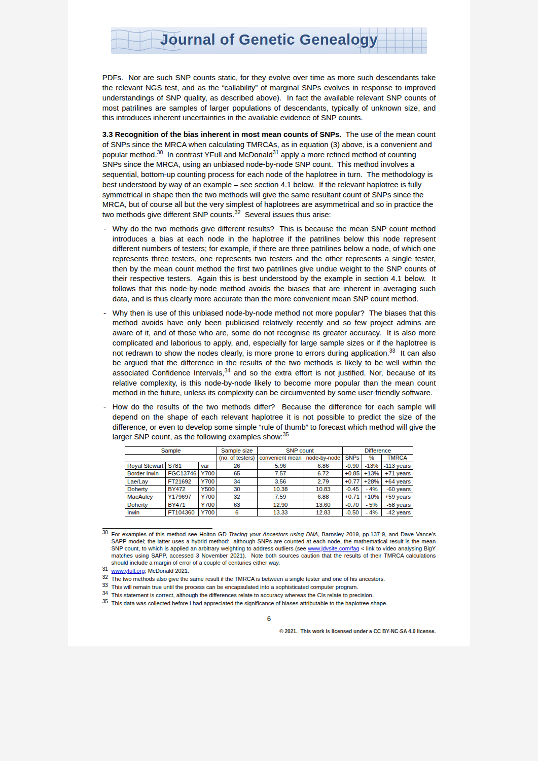Journal of Genetic Genealogy
PDFs. Nor are such SNP counts static, for they evolve over time as more such descendants take the relevant NGS test, and as the “callability” of marginal SNPs evolves in response to improved understandings of SNP quality, as described above). In fact the available relevant SNP counts of most patrilines are samples of larger populations of descendants, typically of unknown size, and this introduces inherent uncertainties in the available evidence of SNP counts.
3.3 Recognition of the bias inherent in most mean counts of SNPs.
The use of the mean count of SNPs since the MRCA when calculating TMRCAs, as in equation (3) above, is a convenient and popular method.30 In contrast YFull and McDonald31 apply a more refined method of counting SNPs since the MRCA, using an unbiased node-by-node SNP count. This method involves a sequential, bottom-up counting process for each node of the haplotree in turn. The methodology is best understood by way of an example – see section 4.1 below. If the relevant haplotree is fully symmetrical in shape then the two methods will give the same resultant count of SNPs since the MRCA, but of course all but the very simplest of haplotrees are asymmetrical and so in practice the two methods give different SNP counts.32 Several issues thus arise:
Why do the two methods give different results? This is because the mean SNP count method introduces a bias at each node in the haplotree if the patrilines below this node represent different numbers of testers; for example, if there are three patrilines below a node, of which one represents three testers, one represents two testers and the other represents a single tester, then by the mean count method the first two patrilines give undue weight to the SNP counts of their respective testers. Again this is best understood by the example in section 4.1 below. It follows that this node-by-node method avoids the biases that are inherent in averaging such data, and is thus clearly more accurate than the more convenient mean SNP count method.
Why then is use of this unbiased node-by-node method not more popular? The biases that this method avoids have only been publicised relatively recently and so few project admins are aware of it, and of those who are, some do not recognise its greater accuracy. It is also more complicated and laborious to apply, and, especially for large sample sizes or if the haplotree is not redrawn to show the nodes clearly, is more prone to errors during application.33 It can also be argued that the difference in the results of the two methods is likely to be well within the associated Confidence Intervals,34 and so the extra effort is not justified. Nor, because of its relative complexity, is this node-by-node likely to become more popular than the mean count method in the future, unless its complexity can be circumvented by some user-friendly software.
How do the results of the two methods differ? Because the difference for each sample will depend on the shape of each relevant haplotree it is not possible to predict the size of the difference, or even to develop some simple “rule of thumb” to forecast which method will give the larger SNP count, as the following examples show:35
| Sample | Sample size | SNP count | Difference |
| --- | --- | --- | --- |
| | (no. of testers) | convenient mean | node-by-node | SNPs | % | TMRCA |
| Royal Stewart | S781 | var | 26 | 5.96 | 6.86 | -0.90 | -13% | -113 years |
| Border Irwin | FGC13746 | Y700 | 65 | 7.57 | 6.72 | +0.85 | +13% | +71 years |
| Lae/Lay | FT21692 | Y700 | 34 | 3.56 | 2.79 | +0.77 | +28% | +64 years |
| Doherty | BY472 | Y500 | 30 | 10.38 | 10.83 | -0.45 | - 4% | -60 years |
| MacAuley | Y179697 | Y700 | 32 | 7.59 | 6.88 | +0.71 | +10% | +59 years |
| Doherty | BY471 | Y700 | 63 | 12.90 | 13.60 | -0.70 | - 5% | -58 years |
| Irwin | FT104360 | Y700 | 6 | 13.33 | 12.83 | -0.50 | - 4% | -42 years |
For examples of this method see Holton GD Tracing your Ancestors using DNA, Barnsley 2019, pp.137-9, and Dave Vance’s SAPP model; the latter uses a hybrid method: although SNPs are counted at each node, the mathematical result is the mean SNP count, to which is applied an arbitrary weighting to address outliers (see www.jdvsite.com/faq < link to video analysing BigY matches using SAPP, accessed 3 November 2021). Note both sources caution that the results of their TMRCA calculations should include a margin of error of a couple of centuries either way.
www.yfull.org; McDonald 2021.
The two methods also give the same result if the TMRCA is between a single tester and one of his ancestors.
This will remain true until the process can be encapsulated into a sophisticated computer program.
This statement is correct, although the differences relate to accuracy whereas the CIs relate to precision.
This data was collected before I had appreciated the significance of biases attributable to the haplotree shape.
6
© 2021. This work is licensed under a CC BY-NC-SA 4.0 license.